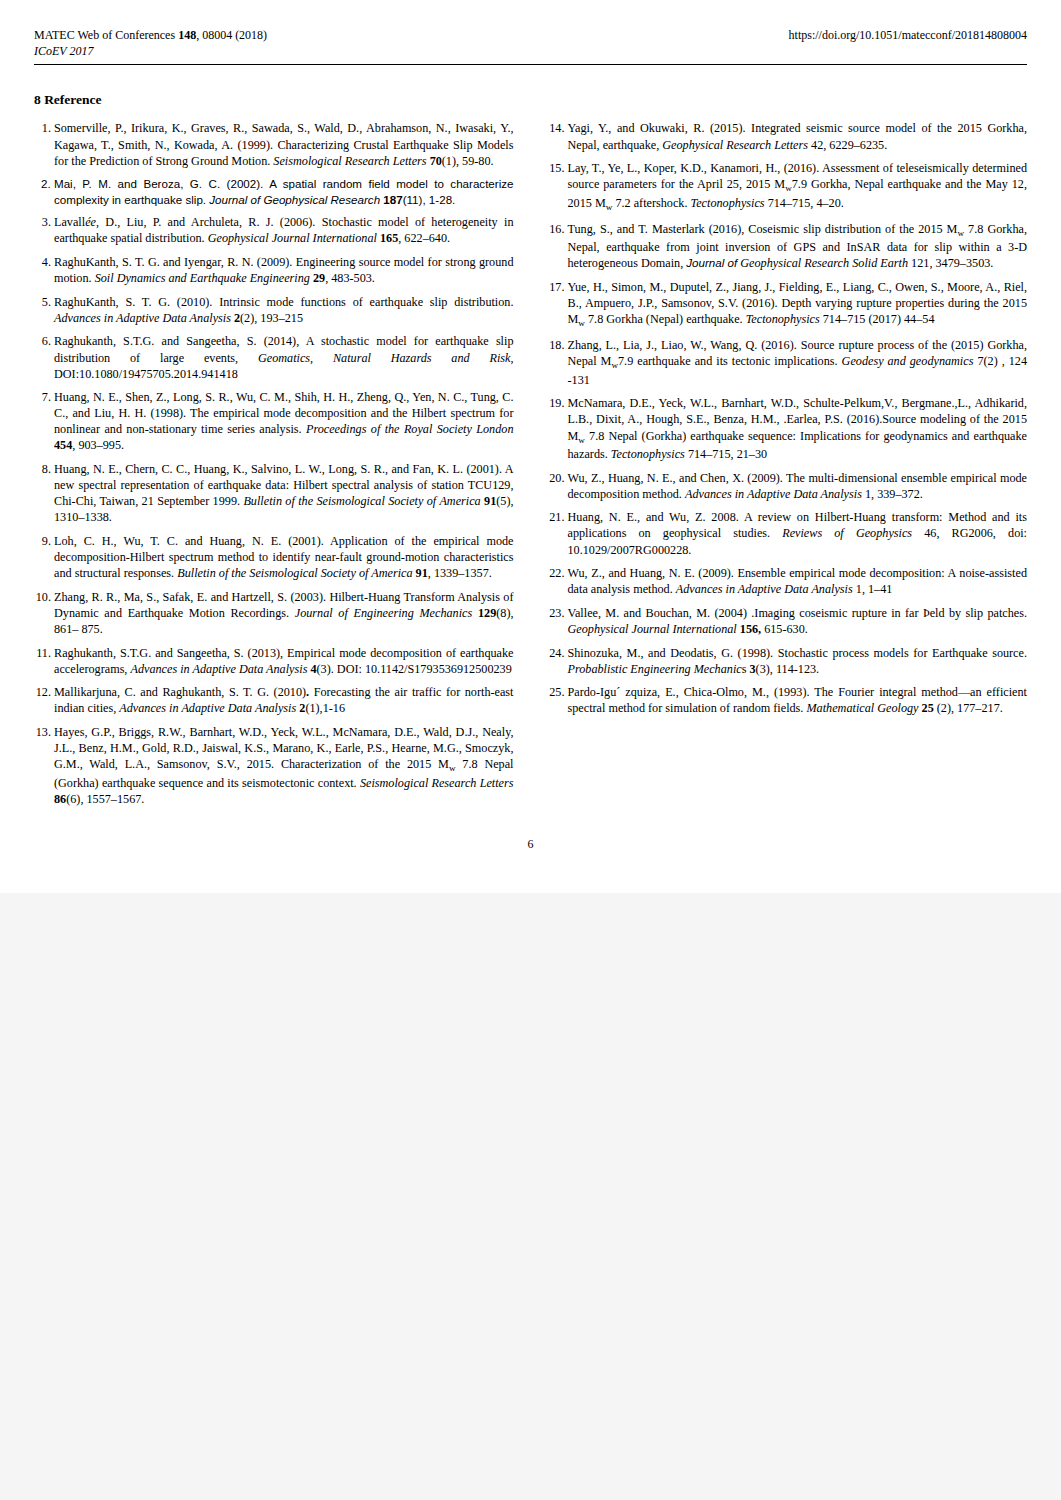MATEC Web of Conferences 148, 08004 (2018)
ICoEV 2017
https://doi.org/10.1051/matecconf/201814808004
8 Reference
Somerville, P., Irikura, K., Graves, R., Sawada, S., Wald, D., Abrahamson, N., Iwasaki, Y., Kagawa, T., Smith, N., Kowada, A. (1999). Characterizing Crustal Earthquake Slip Models for the Prediction of Strong Ground Motion. Seismological Research Letters 70(1), 59-80.
Mai, P. M. and Beroza, G. C. (2002). A spatial random field model to characterize complexity in earthquake slip. Journal of Geophysical Research 187(11), 1-28.
Lavallée, D., Liu, P. and Archuleta, R. J. (2006). Stochastic model of heterogeneity in earthquake spatial distribution. Geophysical Journal International 165, 622–640.
RaghuKanth, S. T. G. and Iyengar, R. N. (2009). Engineering source model for strong ground motion. Soil Dynamics and Earthquake Engineering 29, 483-503.
RaghuKanth, S. T. G. (2010). Intrinsic mode functions of earthquake slip distribution. Advances in Adaptive Data Analysis 2(2), 193–215
Raghukanth, S.T.G. and Sangeetha, S. (2014), A stochastic model for earthquake slip distribution of large events, Geomatics, Natural Hazards and Risk, DOI:10.1080/19475705.2014.941418
Huang, N. E., Shen, Z., Long, S. R., Wu, C. M., Shih, H. H., Zheng, Q., Yen, N. C., Tung, C. C., and Liu, H. H. (1998). The empirical mode decomposition and the Hilbert spectrum for nonlinear and non-stationary time series analysis. Proceedings of the Royal Society London 454, 903–995.
Huang, N. E., Chern, C. C., Huang, K., Salvino, L. W., Long, S. R., and Fan, K. L. (2001). A new spectral representation of earthquake data: Hilbert spectral analysis of station TCU129, Chi-Chi, Taiwan, 21 September 1999. Bulletin of the Seismological Society of America 91(5), 1310–1338.
Loh, C. H., Wu, T. C. and Huang, N. E. (2001). Application of the empirical mode decomposition-Hilbert spectrum method to identify near-fault ground-motion characteristics and structural responses. Bulletin of the Seismological Society of America 91, 1339–1357.
Zhang, R. R., Ma, S., Safak, E. and Hartzell, S. (2003). Hilbert-Huang Transform Analysis of Dynamic and Earthquake Motion Recordings. Journal of Engineering Mechanics 129(8), 861– 875.
Raghukanth, S.T.G. and Sangeetha, S. (2013), Empirical mode decomposition of earthquake accelerograms, Advances in Adaptive Data Analysis 4(3). DOI: 10.1142/S1793536912500239
Mallikarjuna, C. and Raghukanth, S. T. G. (2010). Forecasting the air traffic for north-east indian cities, Advances in Adaptive Data Analysis 2(1),1-16
Hayes, G.P., Briggs, R.W., Barnhart, W.D., Yeck, W.L., McNamara, D.E., Wald, D.J., Nealy, J.L., Benz, H.M., Gold, R.D., Jaiswal, K.S., Marano, K., Earle, P.S., Hearne, M.G., Smoczyk, G.M., Wald, L.A., Samsonov, S.V., 2015. Characterization of the 2015 Mw 7.8 Nepal (Gorkha) earthquake sequence and its seismotectonic context. Seismological Research Letters 86(6), 1557–1567.
Yagi, Y., and Okuwaki, R. (2015). Integrated seismic source model of the 2015 Gorkha, Nepal, earthquake, Geophysical Research Letters 42, 6229–6235.
Lay, T., Ye, L., Koper, K.D., Kanamori, H., (2016). Assessment of teleseismically determined source parameters for the April 25, 2015 Mw7.9 Gorkha, Nepal earthquake and the May 12, 2015 Mw 7.2 aftershock. Tectonophysics 714–715, 4–20.
Tung, S., and T. Masterlark (2016), Coseismic slip distribution of the 2015 Mw 7.8 Gorkha, Nepal, earthquake from joint inversion of GPS and InSAR data for slip within a 3-D heterogeneous Domain, Journal of Geophysical Research Solid Earth 121, 3479–3503.
Yue, H., Simon, M., Duputel, Z., Jiang, J., Fielding, E., Liang, C., Owen, S., Moore, A., Riel, B., Ampuero, J.P., Samsonov, S.V. (2016). Depth varying rupture properties during the 2015 Mw 7.8 Gorkha (Nepal) earthquake. Tectonophysics 714–715 (2017) 44–54
Zhang, L., Lia, J., Liao, W., Wang, Q. (2016). Source rupture process of the (2015) Gorkha, Nepal Mw7.9 earthquake and its tectonic implications. Geodesy and geodynamics 7(2) , 124 -131
McNamara, D.E., Yeck, W.L., Barnhart, W.D., Schulte-Pelkum,V., Bergmane.,L., Adhikarid, L.B., Dixit, A., Hough, S.E., Benza, H.M., .Earlea, P.S. (2016).Source modeling of the 2015 Mw 7.8 Nepal (Gorkha) earthquake sequence: Implications for geodynamics and earthquake hazards. Tectonophysics 714–715, 21–30
Wu, Z., Huang, N. E., and Chen, X. (2009). The multi-dimensional ensemble empirical mode decomposition method. Advances in Adaptive Data Analysis 1, 339–372.
Huang, N. E., and Wu, Z. 2008. A review on Hilbert-Huang transform: Method and its applications on geophysical studies. Reviews of Geophysics 46, RG2006, doi: 10.1029/2007RG000228.
Wu, Z., and Huang, N. E. (2009). Ensemble empirical mode decomposition: A noise-assisted data analysis method. Advances in Adaptive Data Analysis 1, 1–41
Vallee, M. and Bouchan, M. (2004) .Imaging coseismic rupture in far Þeld by slip patches. Geophysical Journal International 156, 615-630.
Shinozuka, M., and Deodatis, G. (1998). Stochastic process models for Earthquake source. Probablistic Engineering Mechanics 3(3), 114-123.
Pardo-Igu´ zquiza, E., Chica-Olmo, M., (1993). The Fourier integral method—an efficient spectral method for simulation of random fields. Mathematical Geology 25 (2), 177–217.
6